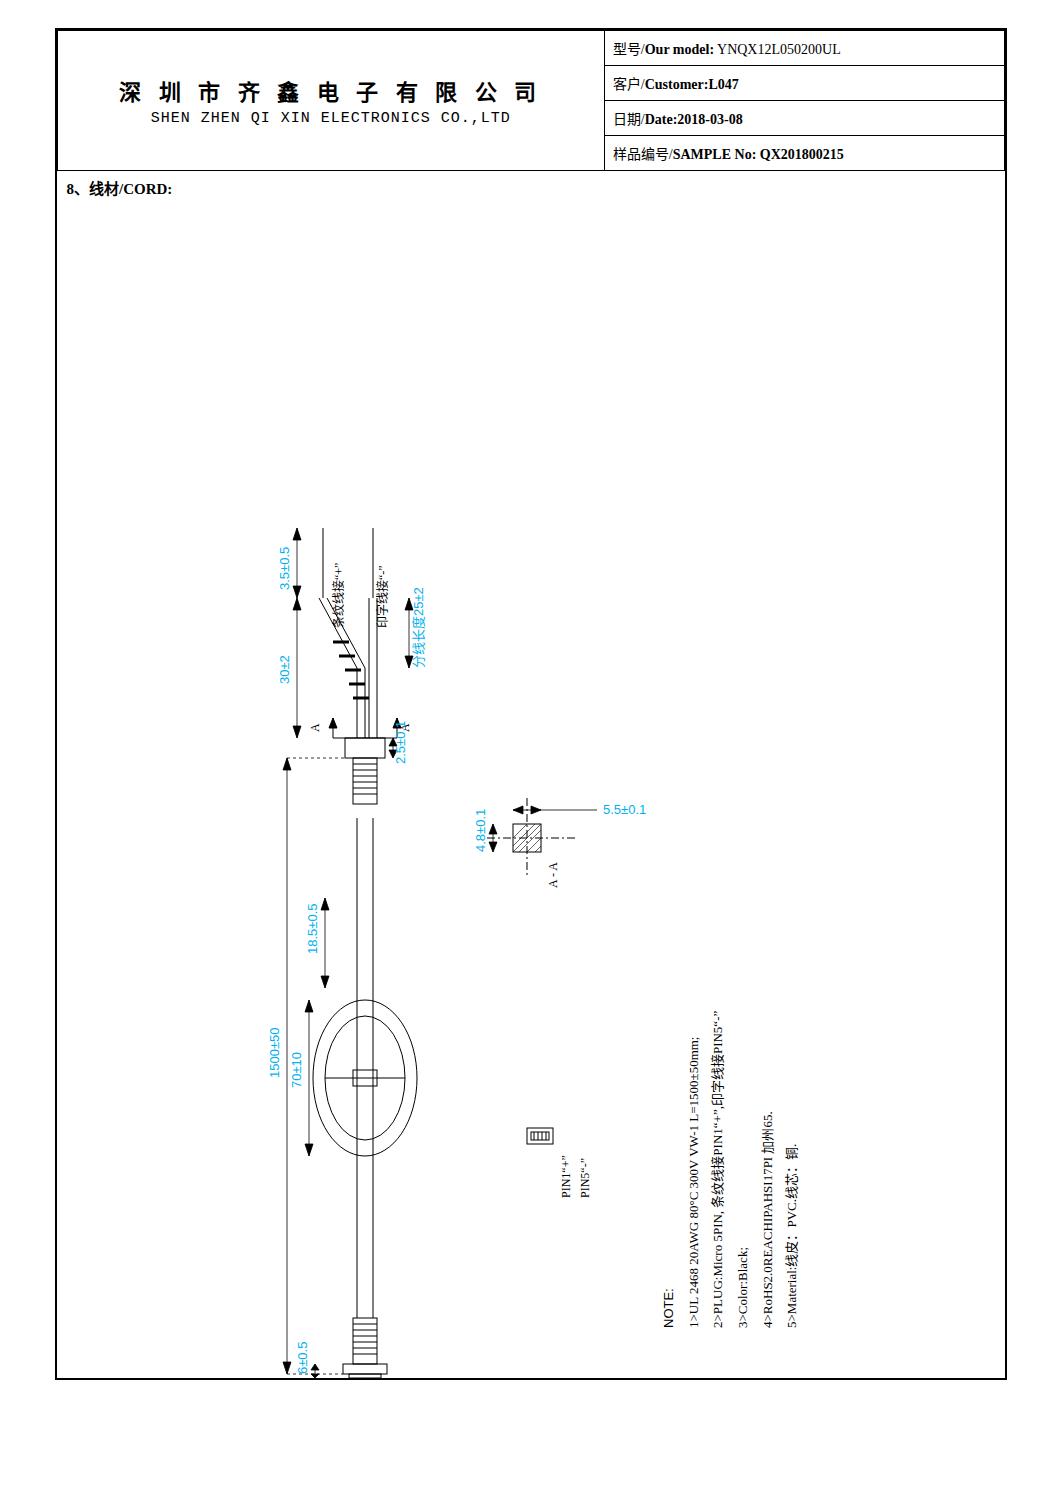| 深 圳 市 齐 鑫 电 子 有 限 公 司 SHEN ZHEN QI XIN ELECTRONICS CO.,LTD | 型号/ Our model: YNQX12L050200UL |
| 客户/ Customer:L047 |
| 日期/ Date:2018-03-08 |
| 样品编号/ SAMPLE No: QX201800215 |
8、线材/CORD:
A A 1500±50 70±10 18.5±0.5 2.5±0.1 6±0.5 30±2 3.5±0.5 分线长度25±2 条纹线接“+” 印字线接“-” 4.8±0.1 5.5±0.1 A - A
PIN1“+”
PIN5“-”
NOTE:
1>UL 2468 20AWG 80°C 300V VW-1 L=1500±50mm;
2>PLUG:Micro 5PIN, 条纹线接PIN1“+”,印字线接PIN5“-”
3>Color:Black;
4>RoHS2.0REACHIPAHSI17PI 加州65.
5>Material:线皮：PVC.线芯：铜.